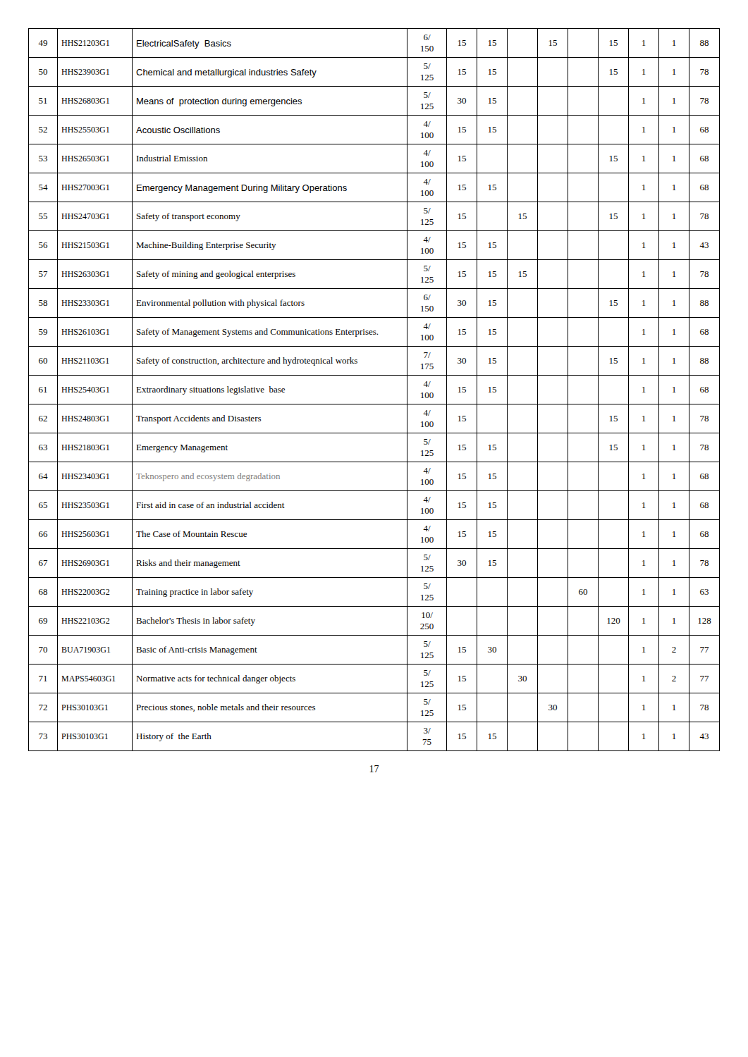| 49 | HHS21203G1 | ElectricalSafety Basics | 6/ 150 | 15 | 15 | | 15 | | 15 | 1 | 1 | 88 |
| 50 | HHS23903G1 | Chemical and metallurgical industries Safety | 5/ 125 | 15 | 15 | | | | 15 | 1 | 1 | 78 |
| 51 | HHS26803G1 | Means of protection during emergencies | 5/ 125 | 30 | 15 | | | | | 1 | 1 | 78 |
| 52 | HHS25503G1 | Acoustic Oscillations | 4/ 100 | 15 | 15 | | | | | 1 | 1 | 68 |
| 53 | HHS26503G1 | Industrial Emission | 4/ 100 | 15 | | | | | 15 | 1 | 1 | 68 |
| 54 | HHS27003G1 | Emergency Management During Military Operations | 4/ 100 | 15 | 15 | | | | | 1 | 1 | 68 |
| 55 | HHS24703G1 | Safety of transport economy | 5/ 125 | 15 | | 15 | | | 15 | 1 | 1 | 78 |
| 56 | HHS21503G1 | Machine-Building Enterprise Security | 4/ 100 | 15 | 15 | | | | | 1 | 1 | 43 |
| 57 | HHS26303G1 | Safety of mining and geological enterprises | 5/ 125 | 15 | 15 | 15 | | | | 1 | 1 | 78 |
| 58 | HHS23303G1 | Environmental pollution with physical factors | 6/ 150 | 30 | 15 | | | | 15 | 1 | 1 | 88 |
| 59 | HHS26103G1 | Safety of Management Systems and Communications Enterprises. | 4/ 100 | 15 | 15 | | | | | 1 | 1 | 68 |
| 60 | HHS21103G1 | Safety of construction, architecture and hydroteqnical works | 7/ 175 | 30 | 15 | | | | 15 | 1 | 1 | 88 |
| 61 | HHS25403G1 | Extraordinary situations legislative base | 4/ 100 | 15 | 15 | | | | | 1 | 1 | 68 |
| 62 | HHS24803G1 | Transport Accidents and Disasters | 4/ 100 | 15 | | | | | 15 | 1 | 1 | 78 |
| 63 | HHS21803G1 | Emergency Management | 5/ 125 | 15 | 15 | | | | 15 | 1 | 1 | 78 |
| 64 | HHS23403G1 | Teknospero and ecosystem degradation | 4/ 100 | 15 | 15 | | | | | 1 | 1 | 68 |
| 65 | HHS23503G1 | First aid in case of an industrial accident | 4/ 100 | 15 | 15 | | | | | 1 | 1 | 68 |
| 66 | HHS25603G1 | The Case of Mountain Rescue | 4/ 100 | 15 | 15 | | | | | 1 | 1 | 68 |
| 67 | HHS26903G1 | Risks and their management | 5/ 125 | 30 | 15 | | | | | 1 | 1 | 78 |
| 68 | HHS22003G2 | Training practice in labor safety | 5/ 125 | | | | | 60 | | 1 | 1 | 63 |
| 69 | HHS22103G2 | Bachelor's Thesis in labor safety | 10/ 250 | | | | | | 120 | 1 | 1 | 128 |
| 70 | BUA71903G1 | Basic of Anti-crisis Management | 5/ 125 | 15 | 30 | | | | | 1 | 2 | 77 |
| 71 | MAPS54603G1 | Normative acts for technical danger objects | 5/ 125 | 15 | | 30 | | | | 1 | 2 | 77 |
| 72 | PHS30103G1 | Precious stones, noble metals and their resources | 5/ 125 | 15 | | | 30 | | | 1 | 1 | 78 |
| 73 | PHS30103G1 | History of the Earth | 3/ 75 | 15 | 15 | | | | | 1 | 1 | 43 |
17